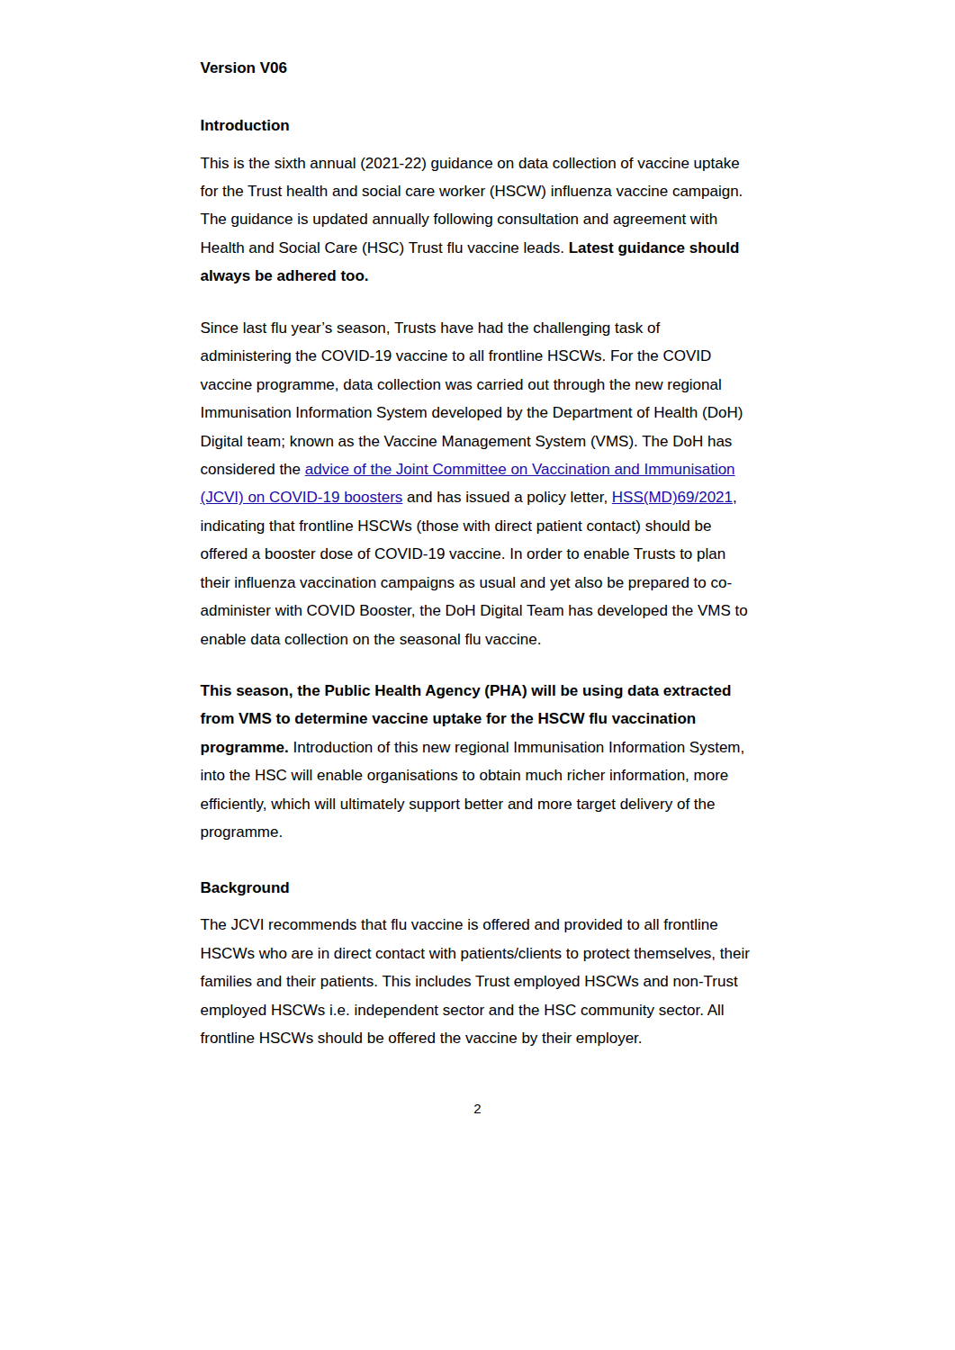Version V06
Introduction
This is the sixth annual (2021-22) guidance on data collection of vaccine uptake for the Trust health and social care worker (HSCW) influenza vaccine campaign. The guidance is updated annually following consultation and agreement with Health and Social Care (HSC) Trust flu vaccine leads. Latest guidance should always be adhered too.
Since last flu year’s season, Trusts have had the challenging task of administering the COVID-19 vaccine to all frontline HSCWs. For the COVID vaccine programme, data collection was carried out through the new regional Immunisation Information System developed by the Department of Health (DoH) Digital team; known as the Vaccine Management System (VMS). The DoH has considered the advice of the Joint Committee on Vaccination and Immunisation (JCVI) on COVID-19 boosters and has issued a policy letter, HSS(MD)69/2021, indicating that frontline HSCWs (those with direct patient contact) should be offered a booster dose of COVID-19 vaccine. In order to enable Trusts to plan their influenza vaccination campaigns as usual and yet also be prepared to co-administer with COVID Booster, the DoH Digital Team has developed the VMS to enable data collection on the seasonal flu vaccine.
This season, the Public Health Agency (PHA) will be using data extracted from VMS to determine vaccine uptake for the HSCW flu vaccination programme. Introduction of this new regional Immunisation Information System, into the HSC will enable organisations to obtain much richer information, more efficiently, which will ultimately support better and more target delivery of the programme.
Background
The JCVI recommends that flu vaccine is offered and provided to all frontline HSCWs who are in direct contact with patients/clients to protect themselves, their families and their patients. This includes Trust employed HSCWs and non-Trust employed HSCWs i.e. independent sector and the HSC community sector. All frontline HSCWs should be offered the vaccine by their employer.
2